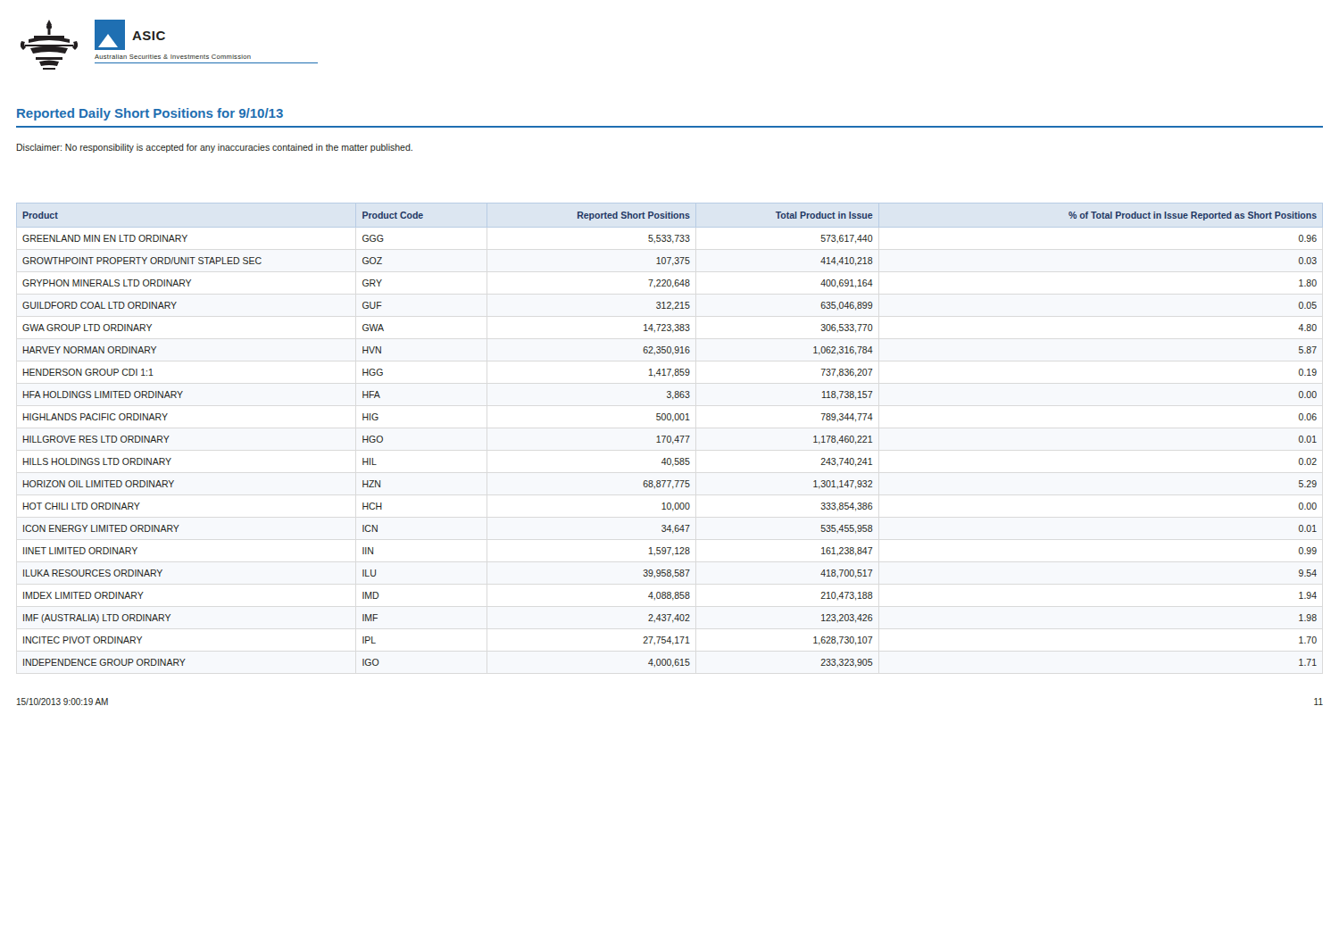ASIC
Australian Securities & Investments Commission
Reported Daily Short Positions for 9/10/13
Disclaimer: No responsibility is accepted for any inaccuracies contained in the matter published.
| Product | Product Code | Reported Short Positions | Total Product in Issue | % of Total Product in Issue Reported as Short Positions |
| --- | --- | --- | --- | --- |
| GREENLAND MIN EN LTD ORDINARY | GGG | 5,533,733 | 573,617,440 | 0.96 |
| GROWTHPOINT PROPERTY ORD/UNIT STAPLED SEC | GOZ | 107,375 | 414,410,218 | 0.03 |
| GRYPHON MINERALS LTD ORDINARY | GRY | 7,220,648 | 400,691,164 | 1.80 |
| GUILDFORD COAL LTD ORDINARY | GUF | 312,215 | 635,046,899 | 0.05 |
| GWA GROUP LTD ORDINARY | GWA | 14,723,383 | 306,533,770 | 4.80 |
| HARVEY NORMAN ORDINARY | HVN | 62,350,916 | 1,062,316,784 | 5.87 |
| HENDERSON GROUP CDI 1:1 | HGG | 1,417,859 | 737,836,207 | 0.19 |
| HFA HOLDINGS LIMITED ORDINARY | HFA | 3,863 | 118,738,157 | 0.00 |
| HIGHLANDS PACIFIC ORDINARY | HIG | 500,001 | 789,344,774 | 0.06 |
| HILLGROVE RES LTD ORDINARY | HGO | 170,477 | 1,178,460,221 | 0.01 |
| HILLS HOLDINGS LTD ORDINARY | HIL | 40,585 | 243,740,241 | 0.02 |
| HORIZON OIL LIMITED ORDINARY | HZN | 68,877,775 | 1,301,147,932 | 5.29 |
| HOT CHILI LTD ORDINARY | HCH | 10,000 | 333,854,386 | 0.00 |
| ICON ENERGY LIMITED ORDINARY | ICN | 34,647 | 535,455,958 | 0.01 |
| IINET LIMITED ORDINARY | IIN | 1,597,128 | 161,238,847 | 0.99 |
| ILUKA RESOURCES ORDINARY | ILU | 39,958,587 | 418,700,517 | 9.54 |
| IMDEX LIMITED ORDINARY | IMD | 4,088,858 | 210,473,188 | 1.94 |
| IMF (AUSTRALIA) LTD ORDINARY | IMF | 2,437,402 | 123,203,426 | 1.98 |
| INCITEC PIVOT ORDINARY | IPL | 27,754,171 | 1,628,730,107 | 1.70 |
| INDEPENDENCE GROUP ORDINARY | IGO | 4,000,615 | 233,323,905 | 1.71 |
15/10/2013 9:00:19 AM
11